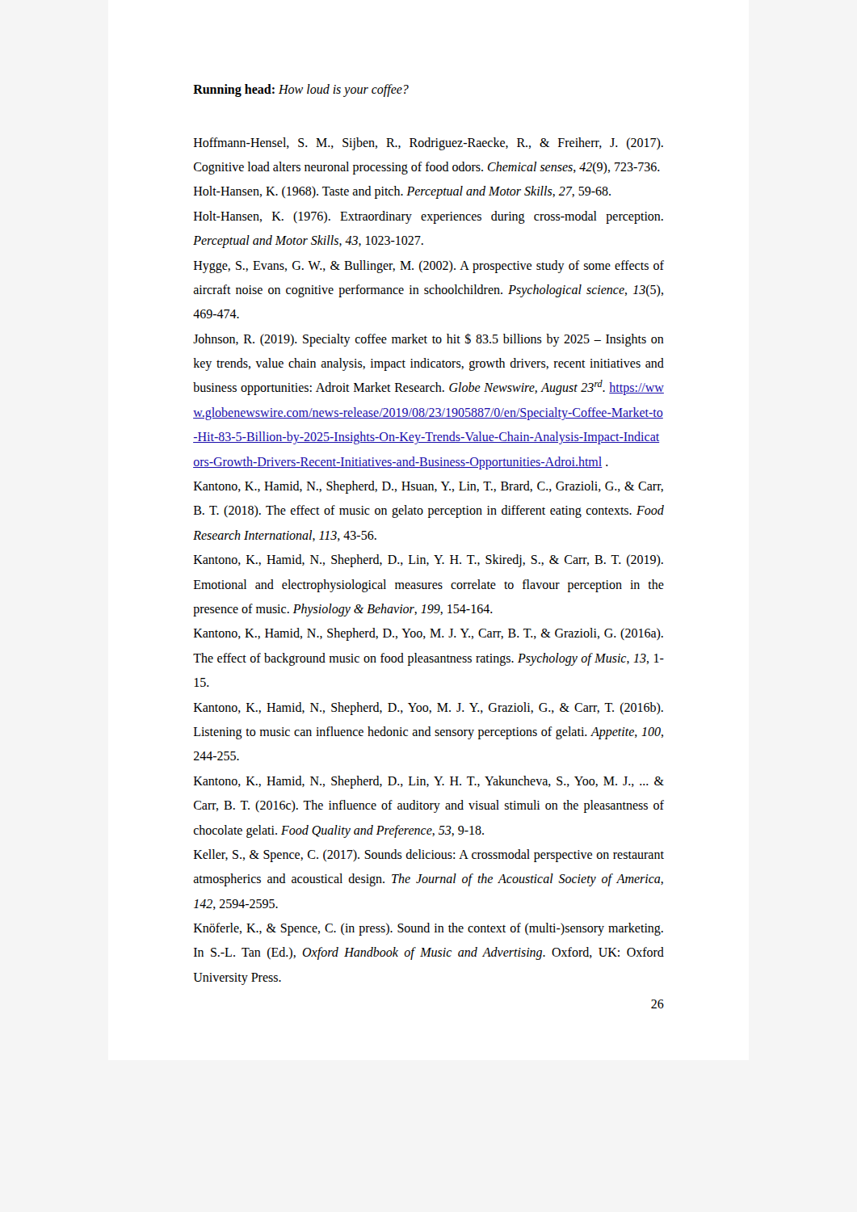Running head: How loud is your coffee?
Hoffmann-Hensel, S. M., Sijben, R., Rodriguez-Raecke, R., & Freiherr, J. (2017). Cognitive load alters neuronal processing of food odors. Chemical senses, 42(9), 723-736.
Holt-Hansen, K. (1968). Taste and pitch. Perceptual and Motor Skills, 27, 59-68.
Holt-Hansen, K. (1976). Extraordinary experiences during cross-modal perception. Perceptual and Motor Skills, 43, 1023-1027.
Hygge, S., Evans, G. W., & Bullinger, M. (2002). A prospective study of some effects of aircraft noise on cognitive performance in schoolchildren. Psychological science, 13(5), 469-474.
Johnson, R. (2019). Specialty coffee market to hit $ 83.5 billions by 2025 – Insights on key trends, value chain analysis, impact indicators, growth drivers, recent initiatives and business opportunities: Adroit Market Research. Globe Newswire, August 23rd. https://www.globenewswire.com/news-release/2019/08/23/1905887/0/en/Specialty-Coffee-Market-to-Hit-83-5-Billion-by-2025-Insights-On-Key-Trends-Value-Chain-Analysis-Impact-Indicators-Growth-Drivers-Recent-Initiatives-and-Business-Opportunities-Adroi.html .
Kantono, K., Hamid, N., Shepherd, D., Hsuan, Y., Lin, T., Brard, C., Grazioli, G., & Carr, B. T. (2018). The effect of music on gelato perception in different eating contexts. Food Research International, 113, 43-56.
Kantono, K., Hamid, N., Shepherd, D., Lin, Y. H. T., Skiredj, S., & Carr, B. T. (2019). Emotional and electrophysiological measures correlate to flavour perception in the presence of music. Physiology & Behavior, 199, 154-164.
Kantono, K., Hamid, N., Shepherd, D., Yoo, M. J. Y., Carr, B. T., & Grazioli, G. (2016a). The effect of background music on food pleasantness ratings. Psychology of Music, 13, 1-15.
Kantono, K., Hamid, N., Shepherd, D., Yoo, M. J. Y., Grazioli, G., & Carr, T. (2016b). Listening to music can influence hedonic and sensory perceptions of gelati. Appetite, 100, 244-255.
Kantono, K., Hamid, N., Shepherd, D., Lin, Y. H. T., Yakuncheva, S., Yoo, M. J., ... & Carr, B. T. (2016c). The influence of auditory and visual stimuli on the pleasantness of chocolate gelati. Food Quality and Preference, 53, 9-18.
Keller, S., & Spence, C. (2017). Sounds delicious: A crossmodal perspective on restaurant atmospherics and acoustical design. The Journal of the Acoustical Society of America, 142, 2594-2595.
Knöferle, K., & Spence, C. (in press). Sound in the context of (multi-)sensory marketing. In S.-L. Tan (Ed.), Oxford Handbook of Music and Advertising. Oxford, UK: Oxford University Press.
26